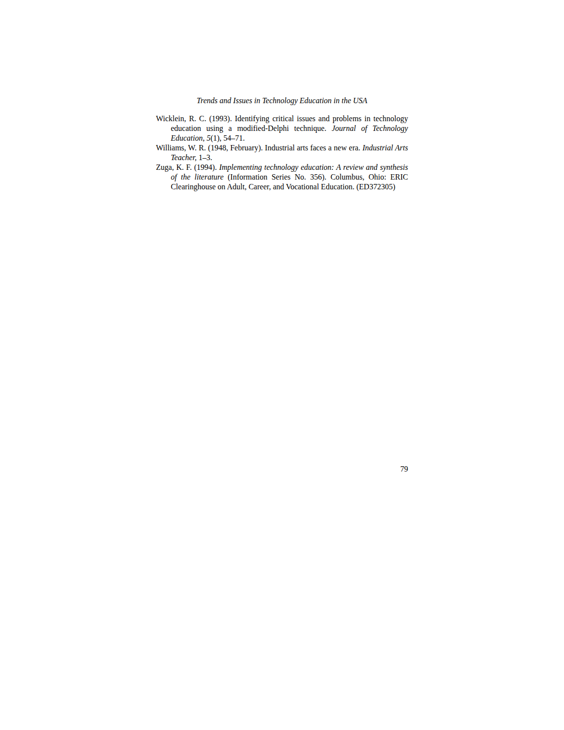Trends and Issues in Technology Education in the USA
Wicklein, R. C. (1993). Identifying critical issues and problems in technology education using a modified-Delphi technique. Journal of Technology Education, 5(1), 54–71.
Williams, W. R. (1948, February). Industrial arts faces a new era. Industrial Arts Teacher, 1–3.
Zuga, K. F. (1994). Implementing technology education: A review and synthesis of the literature (Information Series No. 356). Columbus, Ohio: ERIC Clearinghouse on Adult, Career, and Vocational Education. (ED372305)
79